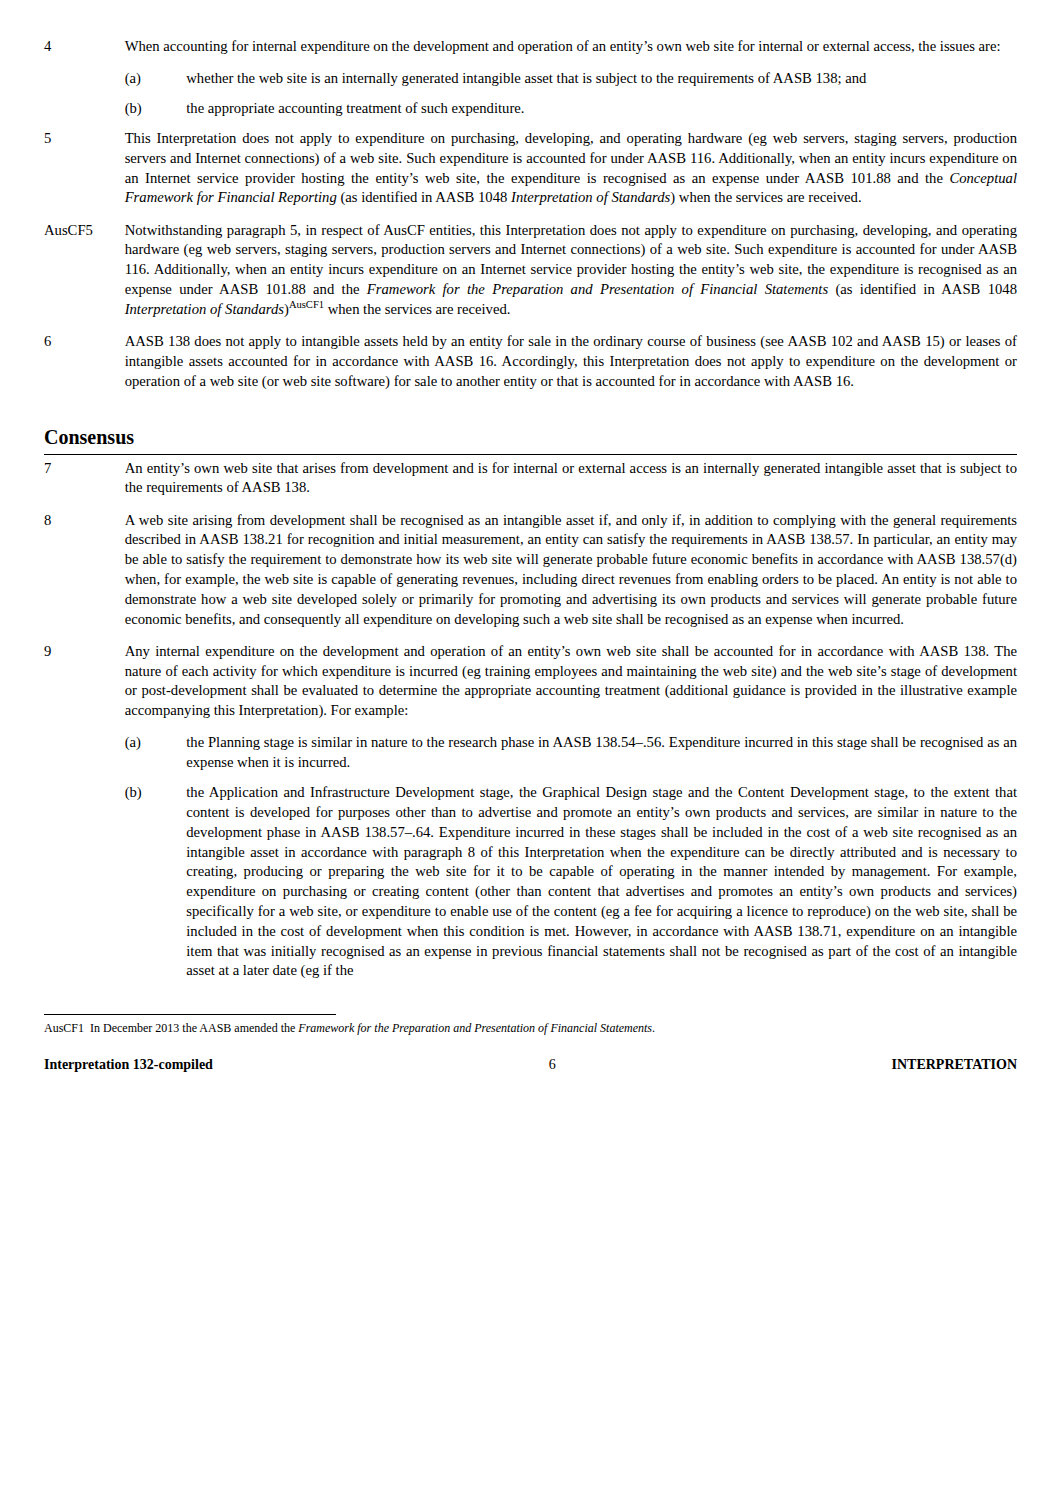4
When accounting for internal expenditure on the development and operation of an entity’s own web site for internal or external access, the issues are:
(a)
whether the web site is an internally generated intangible asset that is subject to the requirements of AASB 138; and
(b)
the appropriate accounting treatment of such expenditure.
5
This Interpretation does not apply to expenditure on purchasing, developing, and operating hardware (eg web servers, staging servers, production servers and Internet connections) of a web site. Such expenditure is accounted for under AASB 116. Additionally, when an entity incurs expenditure on an Internet service provider hosting the entity’s web site, the expenditure is recognised as an expense under AASB 101.88 and the Conceptual Framework for Financial Reporting (as identified in AASB 1048 Interpretation of Standards) when the services are received.
AusCF5
Notwithstanding paragraph 5, in respect of AusCF entities, this Interpretation does not apply to expenditure on purchasing, developing, and operating hardware (eg web servers, staging servers, production servers and Internet connections) of a web site. Such expenditure is accounted for under AASB 116. Additionally, when an entity incurs expenditure on an Internet service provider hosting the entity’s web site, the expenditure is recognised as an expense under AASB 101.88 and the Framework for the Preparation and Presentation of Financial Statements (as identified in AASB 1048 Interpretation of Standards)AusCF1 when the services are received.
6
AASB 138 does not apply to intangible assets held by an entity for sale in the ordinary course of business (see AASB 102 and AASB 15) or leases of intangible assets accounted for in accordance with AASB 16. Accordingly, this Interpretation does not apply to expenditure on the development or operation of a web site (or web site software) for sale to another entity or that is accounted for in accordance with AASB 16.
Consensus
7
An entity’s own web site that arises from development and is for internal or external access is an internally generated intangible asset that is subject to the requirements of AASB 138.
8
A web site arising from development shall be recognised as an intangible asset if, and only if, in addition to complying with the general requirements described in AASB 138.21 for recognition and initial measurement, an entity can satisfy the requirements in AASB 138.57. In particular, an entity may be able to satisfy the requirement to demonstrate how its web site will generate probable future economic benefits in accordance with AASB 138.57(d) when, for example, the web site is capable of generating revenues, including direct revenues from enabling orders to be placed. An entity is not able to demonstrate how a web site developed solely or primarily for promoting and advertising its own products and services will generate probable future economic benefits, and consequently all expenditure on developing such a web site shall be recognised as an expense when incurred.
9
Any internal expenditure on the development and operation of an entity’s own web site shall be accounted for in accordance with AASB 138. The nature of each activity for which expenditure is incurred (eg training employees and maintaining the web site) and the web site’s stage of development or post-development shall be evaluated to determine the appropriate accounting treatment (additional guidance is provided in the illustrative example accompanying this Interpretation). For example:
(a)
the Planning stage is similar in nature to the research phase in AASB 138.54–.56. Expenditure incurred in this stage shall be recognised as an expense when it is incurred.
(b)
the Application and Infrastructure Development stage, the Graphical Design stage and the Content Development stage, to the extent that content is developed for purposes other than to advertise and promote an entity’s own products and services, are similar in nature to the development phase in AASB 138.57–.64. Expenditure incurred in these stages shall be included in the cost of a web site recognised as an intangible asset in accordance with paragraph 8 of this Interpretation when the expenditure can be directly attributed and is necessary to creating, producing or preparing the web site for it to be capable of operating in the manner intended by management. For example, expenditure on purchasing or creating content (other than content that advertises and promotes an entity’s own products and services) specifically for a web site, or expenditure to enable use of the content (eg a fee for acquiring a licence to reproduce) on the web site, shall be included in the cost of development when this condition is met. However, in accordance with AASB 138.71, expenditure on an intangible item that was initially recognised as an expense in previous financial statements shall not be recognised as part of the cost of an intangible asset at a later date (eg if the
AusCF1 In December 2013 the AASB amended the Framework for the Preparation and Presentation of Financial Statements.
Interpretation 132-compiled
6
INTERPRETATION